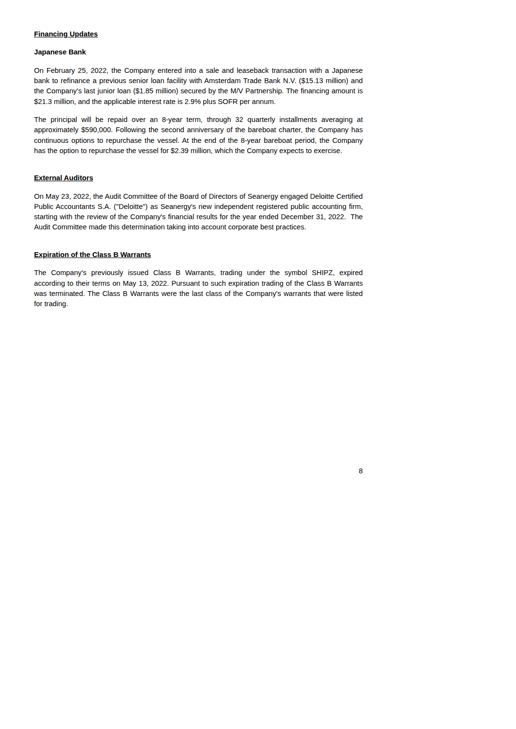Financing Updates
Japanese Bank
On February 25, 2022, the Company entered into a sale and leaseback transaction with a Japanese bank to refinance a previous senior loan facility with Amsterdam Trade Bank N.V. ($15.13 million) and the Company's last junior loan ($1.85 million) secured by the M/V Partnership. The financing amount is $21.3 million, and the applicable interest rate is 2.9% plus SOFR per annum.
The principal will be repaid over an 8-year term, through 32 quarterly installments averaging at approximately $590,000. Following the second anniversary of the bareboat charter, the Company has continuous options to repurchase the vessel. At the end of the 8-year bareboat period, the Company has the option to repurchase the vessel for $2.39 million, which the Company expects to exercise.
External Auditors
On May 23, 2022, the Audit Committee of the Board of Directors of Seanergy engaged Deloitte Certified Public Accountants S.A. ("Deloitte") as Seanergy's new independent registered public accounting firm, starting with the review of the Company's financial results for the year ended December 31, 2022. The Audit Committee made this determination taking into account corporate best practices.
Expiration of the Class B Warrants
The Company's previously issued Class B Warrants, trading under the symbol SHIPZ, expired according to their terms on May 13, 2022. Pursuant to such expiration trading of the Class B Warrants was terminated. The Class B Warrants were the last class of the Company's warrants that were listed for trading.
8